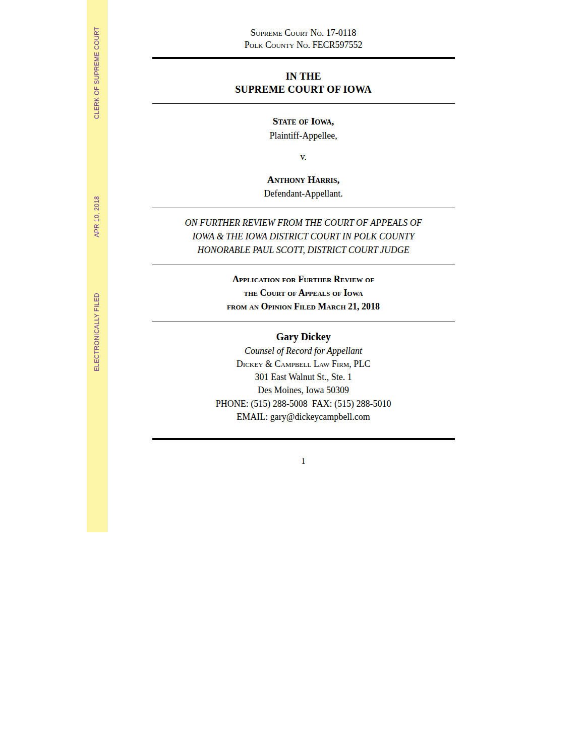CLERK OF SUPREME COURT APR 10, 2018 ELECTRONICALLY FILED
Supreme Court No. 17-0118
Polk County No. FECR597552
IN THE
SUPREME COURT OF IOWA
State of Iowa,
Plaintiff-Appellee,
v.
Anthony Harris,
Defendant-Appellant.
ON FURTHER REVIEW FROM THE COURT OF APPEALS OF
IOWA & THE IOWA DISTRICT COURT IN POLK COUNTY
HONORABLE PAUL SCOTT, DISTRICT COURT JUDGE
Application for Further Review of
the Court of Appeals of Iowa
from an Opinion Filed March 21, 2018
Gary Dickey
Counsel of Record for Appellant
Dickey & Campbell Law Firm, PLC
301 East Walnut St., Ste. 1
Des Moines, Iowa 50309
PHONE: (515) 288-5008 FAX: (515) 288-5010
EMAIL: gary@dickeycampbell.com
1